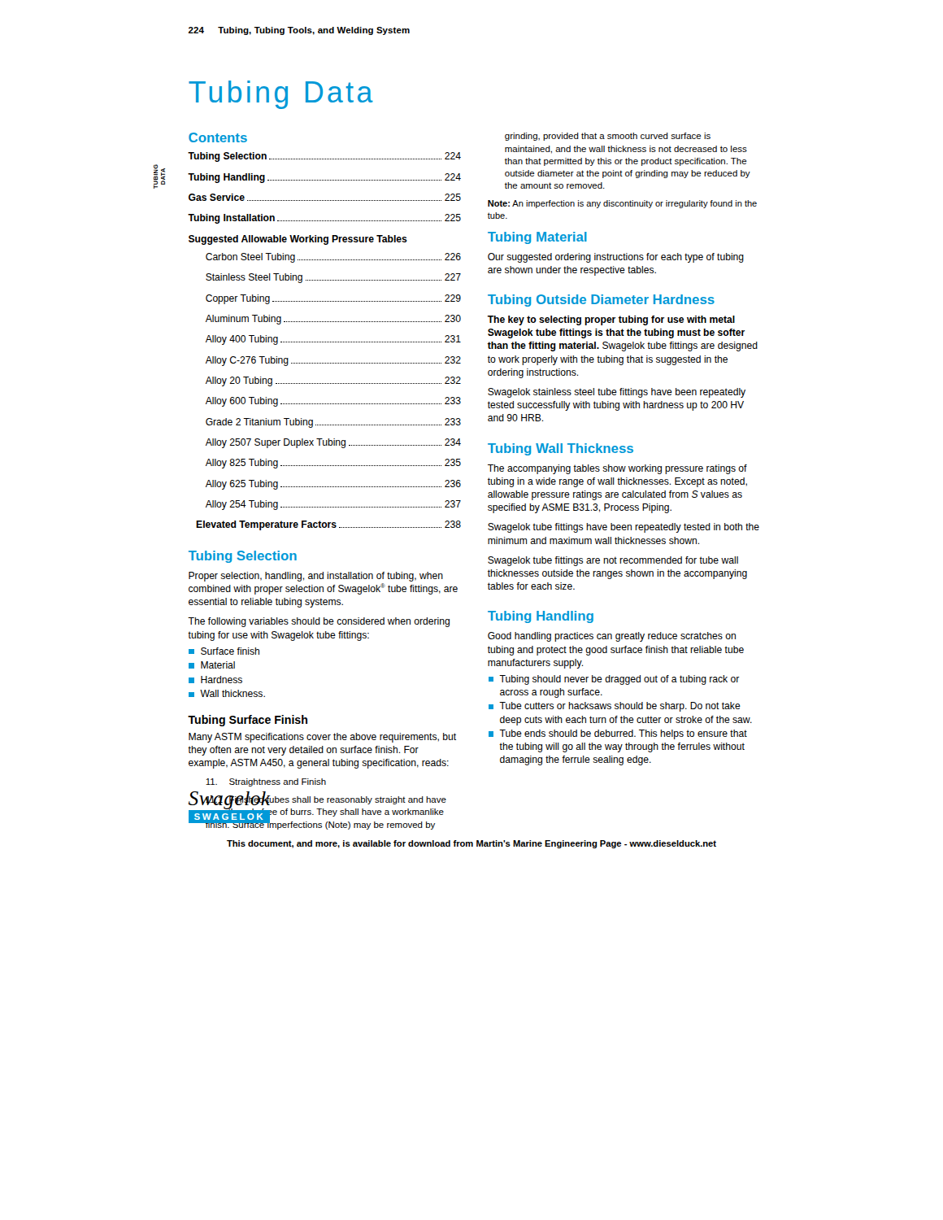224 Tubing, Tubing Tools, and Welding System
TUBING
DATA
Tubing Data
Contents
Tubing Selection 224
Tubing Handling 224
Gas Service 225
Tubing Installation 225
Suggested Allowable Working Pressure Tables
Carbon Steel Tubing 226
Stainless Steel Tubing 227
Copper Tubing 229
Aluminum Tubing 230
Alloy 400 Tubing 231
Alloy C-276 Tubing 232
Alloy 20 Tubing 232
Alloy 600 Tubing 233
Grade 2 Titanium Tubing 233
Alloy 2507 Super Duplex Tubing 234
Alloy 825 Tubing 235
Alloy 625 Tubing 236
Alloy 254 Tubing 237
Elevated Temperature Factors 238
Tubing Selection
Proper selection, handling, and installation of tubing, when combined with proper selection of Swagelok® tube fittings, are essential to reliable tubing systems.
The following variables should be considered when ordering tubing for use with Swagelok tube fittings:
Surface finish
Material
Hardness
Wall thickness.
Tubing Surface Finish
Many ASTM specifications cover the above requirements, but they often are not very detailed on surface finish. For example, ASTM A450, a general tubing specification, reads:
11. Straightness and Finish
11.1 Finished tubes shall be reasonably straight and have smooth ends free of burrs. They shall have a workmanlike finish. Surface imperfections (Note) may be removed by
grinding, provided that a smooth curved surface is maintained, and the wall thickness is not decreased to less than that permitted by this or the product specification. The outside diameter at the point of grinding may be reduced by the amount so removed.
Note: An imperfection is any discontinuity or irregularity found in the tube.
Tubing Material
Our suggested ordering instructions for each type of tubing are shown under the respective tables.
Tubing Outside Diameter Hardness
The key to selecting proper tubing for use with metal Swagelok tube fittings is that the tubing must be softer than the fitting material. Swagelok tube fittings are designed to work properly with the tubing that is suggested in the ordering instructions.
Swagelok stainless steel tube fittings have been repeatedly tested successfully with tubing with hardness up to 200 HV and 90 HRB.
Tubing Wall Thickness
The accompanying tables show working pressure ratings of tubing in a wide range of wall thicknesses. Except as noted, allowable pressure ratings are calculated from S values as specified by ASME B31.3, Process Piping.
Swagelok tube fittings have been repeatedly tested in both the minimum and maximum wall thicknesses shown.
Swagelok tube fittings are not recommended for tube wall thicknesses outside the ranges shown in the accompanying tables for each size.
Tubing Handling
Good handling practices can greatly reduce scratches on tubing and protect the good surface finish that reliable tube manufacturers supply.
Tubing should never be dragged out of a tubing rack or across a rough surface.
Tube cutters or hacksaws should be sharp. Do not take deep cuts with each turn of the cutter or stroke of the saw.
Tube ends should be deburred. This helps to ensure that the tubing will go all the way through the ferrules without damaging the ferrule sealing edge.
Swagelok
SWAGELOK
This document, and more, is available for download from Martin's Marine Engineering Page - www.dieselduck.net